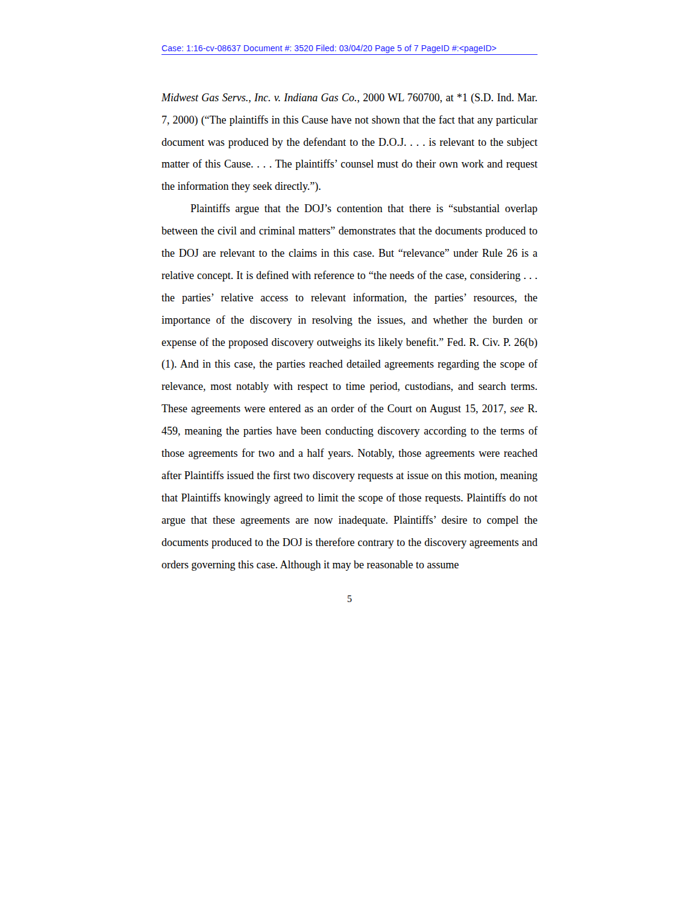Case: 1:16-cv-08637 Document #: 3520 Filed: 03/04/20 Page 5 of 7 PageID #:<pageID>
Midwest Gas Servs., Inc. v. Indiana Gas Co., 2000 WL 760700, at *1 (S.D. Ind. Mar. 7, 2000) (“The plaintiffs in this Cause have not shown that the fact that any particular document was produced by the defendant to the D.O.J. . . . is relevant to the subject matter of this Cause. . . . The plaintiffs’ counsel must do their own work and request the information they seek directly.”).
Plaintiffs argue that the DOJ’s contention that there is “substantial overlap between the civil and criminal matters” demonstrates that the documents produced to the DOJ are relevant to the claims in this case. But “relevance” under Rule 26 is a relative concept. It is defined with reference to “the needs of the case, considering . . . the parties’ relative access to relevant information, the parties’ resources, the importance of the discovery in resolving the issues, and whether the burden or expense of the proposed discovery outweighs its likely benefit.” Fed. R. Civ. P. 26(b)(1). And in this case, the parties reached detailed agreements regarding the scope of relevance, most notably with respect to time period, custodians, and search terms. These agreements were entered as an order of the Court on August 15, 2017, see R. 459, meaning the parties have been conducting discovery according to the terms of those agreements for two and a half years. Notably, those agreements were reached after Plaintiffs issued the first two discovery requests at issue on this motion, meaning that Plaintiffs knowingly agreed to limit the scope of those requests. Plaintiffs do not argue that these agreements are now inadequate. Plaintiffs’ desire to compel the documents produced to the DOJ is therefore contrary to the discovery agreements and orders governing this case. Although it may be reasonable to assume
5